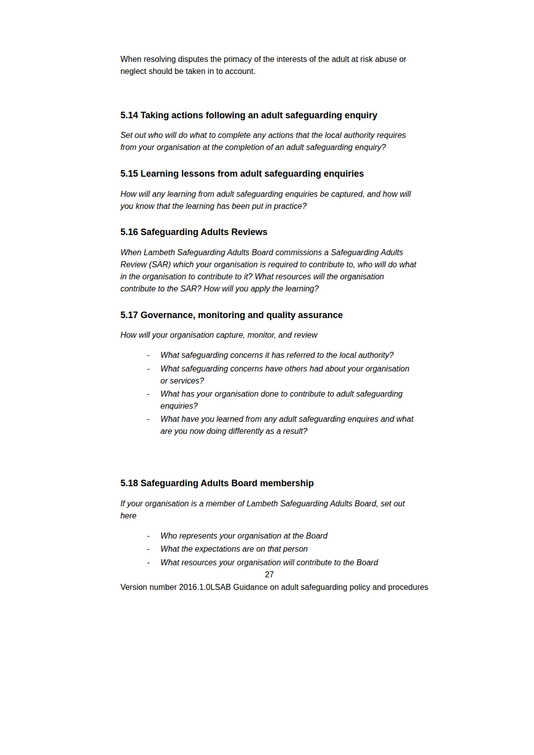When resolving disputes the primacy of the interests of the adult at risk abuse or neglect should be taken in to account.
5.14 Taking actions following an adult safeguarding enquiry
Set out who will do what to complete any actions that the local authority requires from your organisation at the completion of an adult safeguarding enquiry?
5.15 Learning lessons from adult safeguarding enquiries
How will any learning from adult safeguarding enquiries be captured, and how will you know that the learning has been put in practice?
5.16 Safeguarding Adults Reviews
When Lambeth Safeguarding Adults Board commissions a Safeguarding Adults Review (SAR) which your organisation is required to contribute to, who will do what in the organisation to contribute to it? What resources will the organisation contribute to the SAR? How will you apply the learning?
5.17 Governance, monitoring and quality assurance
How will your organisation capture, monitor, and review
What safeguarding concerns it has referred to the local authority?
What safeguarding concerns have others had about your organisation or services?
What has your organisation done to contribute to adult safeguarding enquiries?
What have you learned from any adult safeguarding enquires and what are you now doing differently as a result?
5.18 Safeguarding Adults Board membership
If your organisation is a member of Lambeth Safeguarding Adults Board, set out here
Who represents your organisation at the Board
What the expectations are on that person
What resources your organisation will contribute to the Board
27
Version number 2016.1.0 LSAB Guidance on adult safeguarding policy and procedures